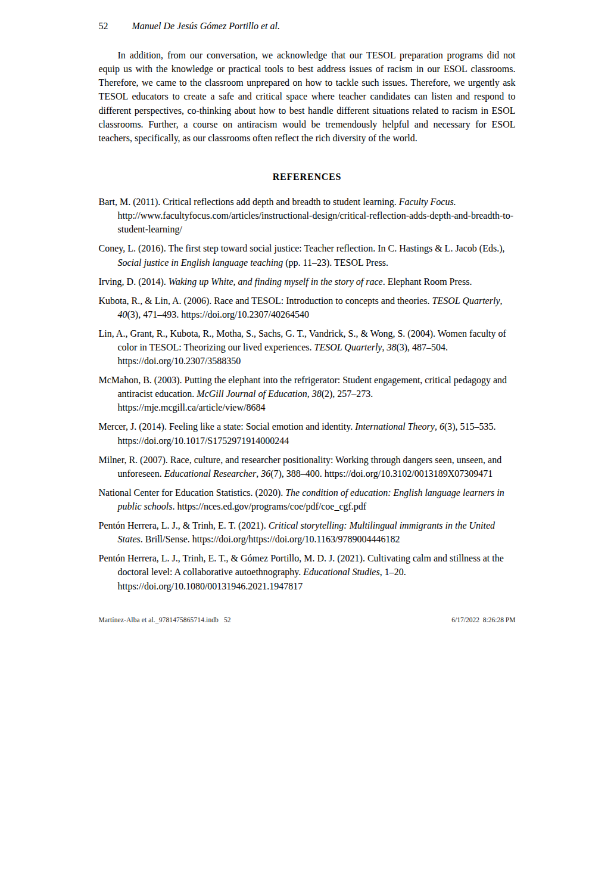52 Manuel De Jesús Gómez Portillo et al.
In addition, from our conversation, we acknowledge that our TESOL preparation programs did not equip us with the knowledge or practical tools to best address issues of racism in our ESOL classrooms. Therefore, we came to the classroom unprepared on how to tackle such issues. Therefore, we urgently ask TESOL educators to create a safe and critical space where teacher candidates can listen and respond to different perspectives, co-thinking about how to best handle different situations related to racism in ESOL classrooms. Further, a course on antiracism would be tremendously helpful and necessary for ESOL teachers, specifically, as our classrooms often reflect the rich diversity of the world.
REFERENCES
Bart, M. (2011). Critical reflections add depth and breadth to student learning. Faculty Focus. http://www.facultyfocus.com/articles/instructional-design/critical-reflection-adds-depth-and-breadth-to-student-learning/
Coney, L. (2016). The first step toward social justice: Teacher reflection. In C. Hastings & L. Jacob (Eds.), Social justice in English language teaching (pp. 11–23). TESOL Press.
Irving, D. (2014). Waking up White, and finding myself in the story of race. Elephant Room Press.
Kubota, R., & Lin, A. (2006). Race and TESOL: Introduction to concepts and theories. TESOL Quarterly, 40(3), 471–493. https://doi.org/10.2307/40264540
Lin, A., Grant, R., Kubota, R., Motha, S., Sachs, G. T., Vandrick, S., & Wong, S. (2004). Women faculty of color in TESOL: Theorizing our lived experiences. TESOL Quarterly, 38(3), 487–504. https://doi.org/10.2307/3588350
McMahon, B. (2003). Putting the elephant into the refrigerator: Student engagement, critical pedagogy and antiracist education. McGill Journal of Education, 38(2), 257–273. https://mje.mcgill.ca/article/view/8684
Mercer, J. (2014). Feeling like a state: Social emotion and identity. International Theory, 6(3), 515–535. https://doi.org/10.1017/S1752971914000244
Milner, R. (2007). Race, culture, and researcher positionality: Working through dangers seen, unseen, and unforeseen. Educational Researcher, 36(7), 388–400. https://doi.org/10.3102/0013189X07309471
National Center for Education Statistics. (2020). The condition of education: English language learners in public schools. https://nces.ed.gov/programs/coe/pdf/coe_cgf.pdf
Pentón Herrera, L. J., & Trinh, E. T. (2021). Critical storytelling: Multilingual immigrants in the United States. Brill/Sense. https://doi.org/https://doi.org/10.1163/9789004446182
Pentón Herrera, L. J., Trinh, E. T., & Gómez Portillo, M. D. J. (2021). Cultivating calm and stillness at the doctoral level: A collaborative autoethnography. Educational Studies, 1–20. https://doi.org/10.1080/00131946.2021.1947817
Martínez-Alba et al._9781475865714.indb 52 6/17/2022 8:26:28 PM